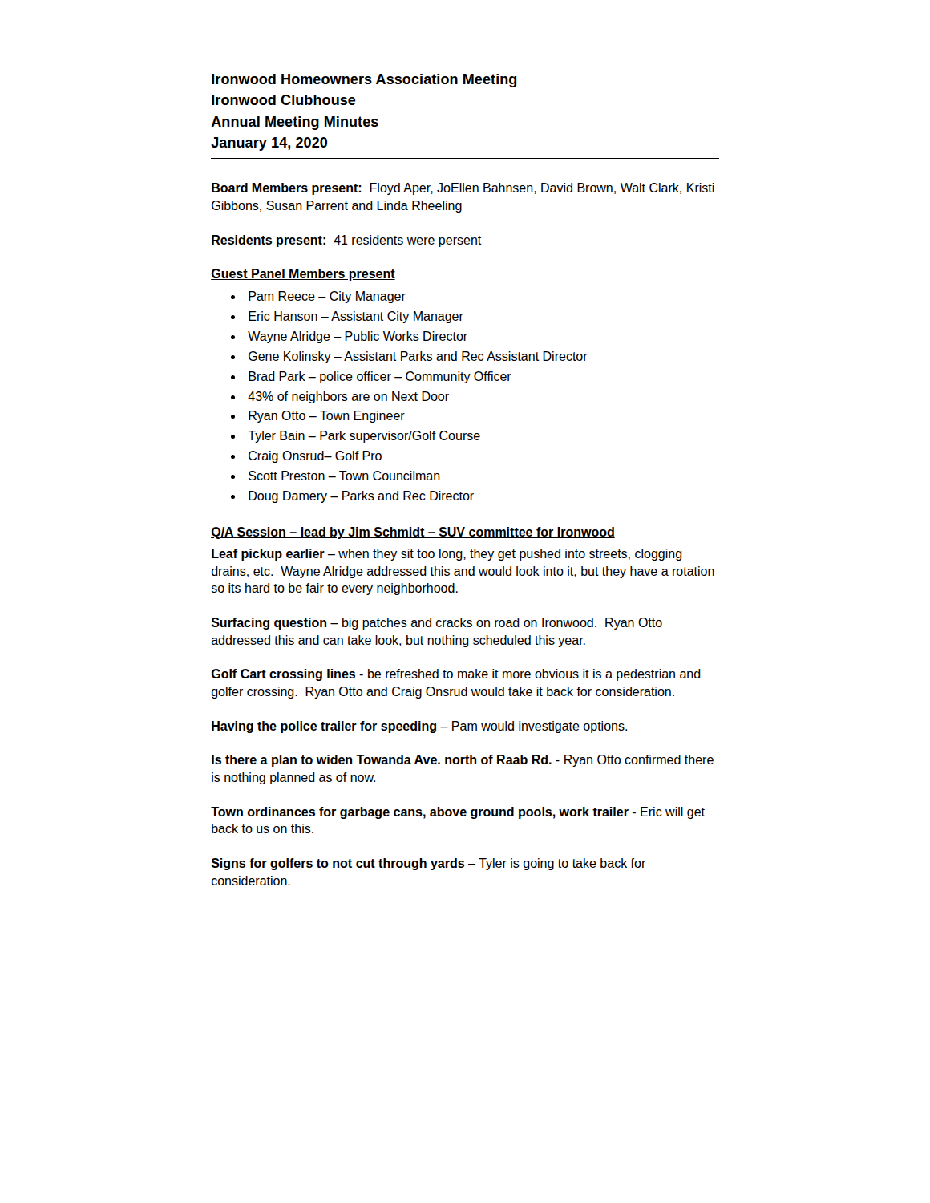Ironwood Homeowners Association Meeting Ironwood Clubhouse Annual Meeting Minutes January 14, 2020
Board Members present: Floyd Aper, JoEllen Bahnsen, David Brown, Walt Clark, Kristi Gibbons, Susan Parrent and Linda Rheeling
Residents present: 41 residents were persent
Guest Panel Members present
Pam Reece – City Manager
Eric Hanson – Assistant City Manager
Wayne Alridge – Public Works Director
Gene Kolinsky – Assistant Parks and Rec Assistant Director
Brad Park – police officer – Community Officer
43% of neighbors are on Next Door
Ryan Otto – Town Engineer
Tyler Bain – Park supervisor/Golf Course
Craig Onsrud– Golf Pro
Scott Preston – Town Councilman
Doug Damery – Parks and Rec Director
Q/A Session – lead by Jim Schmidt – SUV committee for Ironwood
Leaf pickup earlier – when they sit too long, they get pushed into streets, clogging drains, etc. Wayne Alridge addressed this and would look into it, but they have a rotation so its hard to be fair to every neighborhood.
Surfacing question – big patches and cracks on road on Ironwood. Ryan Otto addressed this and can take look, but nothing scheduled this year.
Golf Cart crossing lines - be refreshed to make it more obvious it is a pedestrian and golfer crossing. Ryan Otto and Craig Onsrud would take it back for consideration.
Having the police trailer for speeding – Pam would investigate options.
Is there a plan to widen Towanda Ave. north of Raab Rd. - Ryan Otto confirmed there is nothing planned as of now.
Town ordinances for garbage cans, above ground pools, work trailer - Eric will get back to us on this.
Signs for golfers to not cut through yards – Tyler is going to take back for consideration.